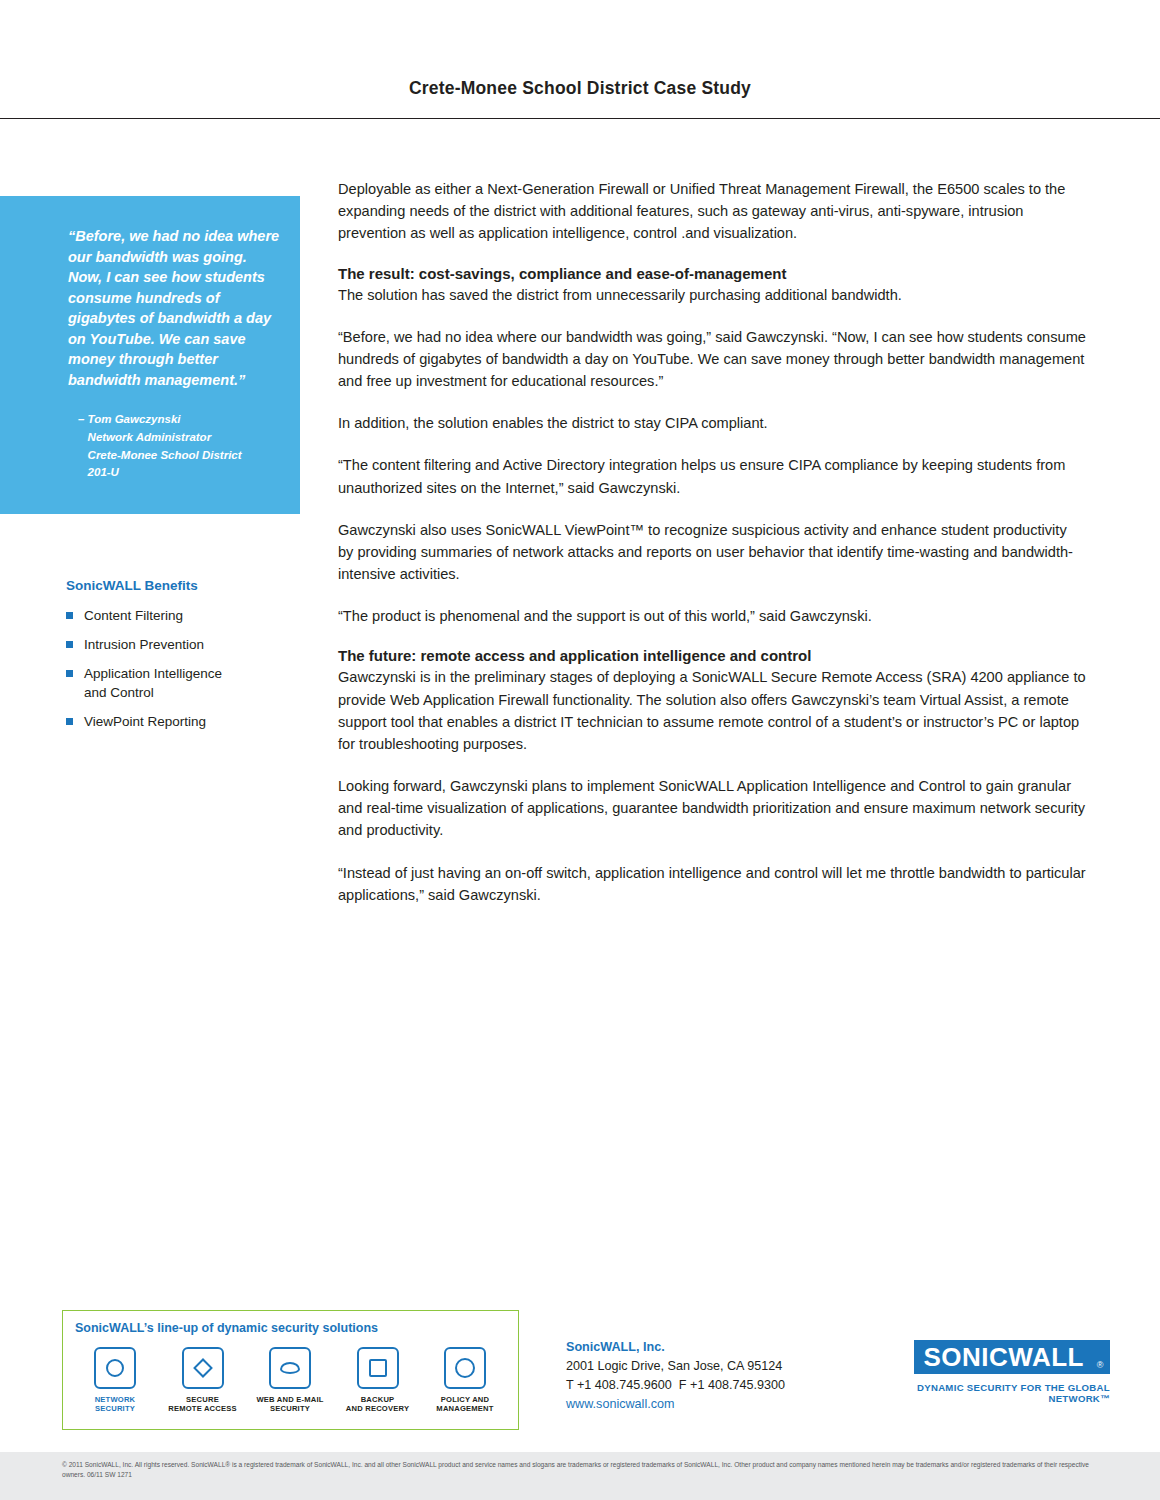Crete-Monee School District Case Study
“Before, we had no idea where our bandwidth was going. Now, I can see how students consume hundreds of gigabytes of bandwidth a day on YouTube. We can save money through better bandwidth management.”
– Tom Gawczynski
Network Administrator
Crete-Monee School District
201-U
SonicWALL Benefits
Content Filtering
Intrusion Prevention
Application Intelligence
and Control
ViewPoint Reporting
Deployable as either a Next-Generation Firewall or Unified Threat Management Firewall, the E6500 scales to the expanding needs of the district with additional features, such as gateway anti-virus, anti-spyware, intrusion prevention as well as application intelligence, control .and visualization.
The result: cost-savings, compliance and ease-of-management
The solution has saved the district from unnecessarily purchasing additional bandwidth.
“Before, we had no idea where our bandwidth was going,” said Gawczynski. “Now, I can see how students consume hundreds of gigabytes of bandwidth a day on YouTube. We can save money through better bandwidth management and free up investment for educational resources.”
In addition, the solution enables the district to stay CIPA compliant.
“The content filtering and Active Directory integration helps us ensure CIPA compliance by keeping students from unauthorized sites on the Internet,” said Gawczynski.
Gawczynski also uses SonicWALL ViewPoint™ to recognize suspicious activity and enhance student productivity by providing summaries of network attacks and reports on user behavior that identify time-wasting and bandwidth-intensive activities.
“The product is phenomenal and the support is out of this world,” said Gawczynski.
The future: remote access and application intelligence and control
Gawczynski is in the preliminary stages of deploying a SonicWALL Secure Remote Access (SRA) 4200 appliance to provide Web Application Firewall functionality. The solution also offers Gawczynski’s team Virtual Assist, a remote support tool that enables a district IT technician to assume remote control of a student’s or instructor’s PC or laptop for troubleshooting purposes.
Looking forward, Gawczynski plans to implement SonicWALL Application Intelligence and Control to gain granular and real-time visualization of applications, guarantee bandwidth prioritization and ensure maximum network security and productivity.
“Instead of just having an on-off switch, application intelligence and control will let me throttle bandwidth to particular applications,” said Gawczynski.
SonicWALL’s line-up of dynamic security solutions
Network
Security
Secure
Remote Access
Web and E-mail
Security
Backup
and Recovery
Policy and
Management
SonicWALL, Inc.
2001 Logic Drive, San Jose, CA 95124
T +1 408.745.9600 F +1 408.745.9300
www.sonicwall.com
SONICWALL®
Dynamic Security for the Global Network™
© 2011 SonicWALL, Inc. All rights reserved. SonicWALL® is a registered trademark of SonicWALL, Inc. and all other SonicWALL product and service names and slogans are trademarks or registered trademarks of SonicWALL, Inc. Other product and company names mentioned herein may be trademarks and/or registered trademarks of their respective owners. 06/11 SW 1271